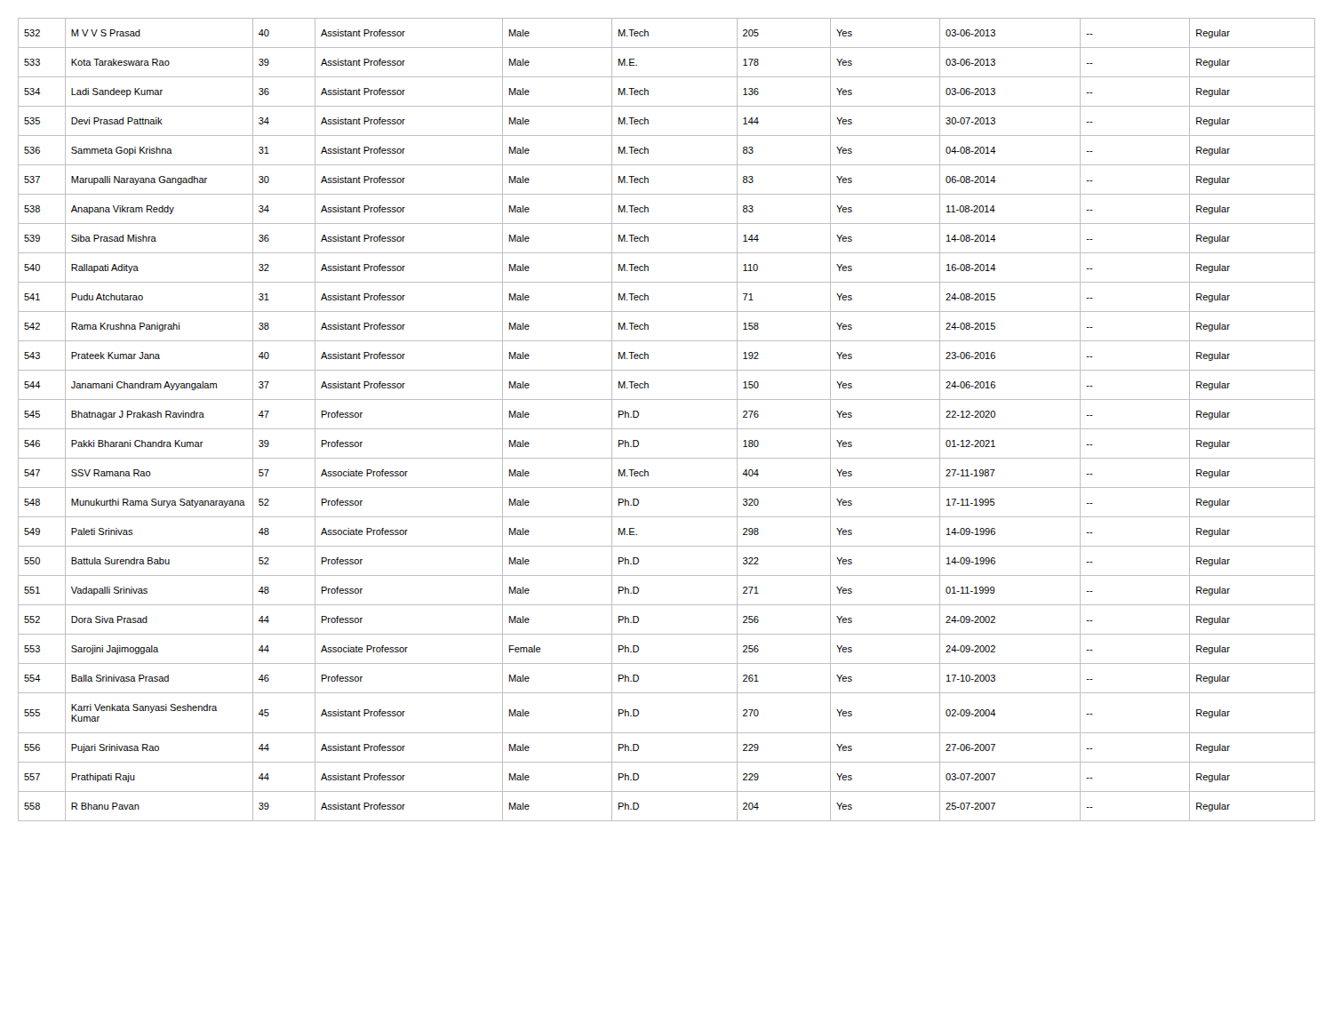| 532 | M V V S Prasad | 40 | Assistant Professor | Male | M.Tech | 205 | Yes | 03-06-2013 | -- | Regular |
| 533 | Kota Tarakeswara Rao | 39 | Assistant Professor | Male | M.E. | 178 | Yes | 03-06-2013 | -- | Regular |
| 534 | Ladi Sandeep Kumar | 36 | Assistant Professor | Male | M.Tech | 136 | Yes | 03-06-2013 | -- | Regular |
| 535 | Devi Prasad Pattnaik | 34 | Assistant Professor | Male | M.Tech | 144 | Yes | 30-07-2013 | -- | Regular |
| 536 | Sammeta Gopi Krishna | 31 | Assistant Professor | Male | M.Tech | 83 | Yes | 04-08-2014 | -- | Regular |
| 537 | Marupalli Narayana Gangadhar | 30 | Assistant Professor | Male | M.Tech | 83 | Yes | 06-08-2014 | -- | Regular |
| 538 | Anapana Vikram Reddy | 34 | Assistant Professor | Male | M.Tech | 83 | Yes | 11-08-2014 | -- | Regular |
| 539 | Siba Prasad Mishra | 36 | Assistant Professor | Male | M.Tech | 144 | Yes | 14-08-2014 | -- | Regular |
| 540 | Rallapati Aditya | 32 | Assistant Professor | Male | M.Tech | 110 | Yes | 16-08-2014 | -- | Regular |
| 541 | Pudu Atchutarao | 31 | Assistant Professor | Male | M.Tech | 71 | Yes | 24-08-2015 | -- | Regular |
| 542 | Rama Krushna Panigrahi | 38 | Assistant Professor | Male | M.Tech | 158 | Yes | 24-08-2015 | -- | Regular |
| 543 | Prateek Kumar Jana | 40 | Assistant Professor | Male | M.Tech | 192 | Yes | 23-06-2016 | -- | Regular |
| 544 | Janamani Chandram Ayyangalam | 37 | Assistant Professor | Male | M.Tech | 150 | Yes | 24-06-2016 | -- | Regular |
| 545 | Bhatnagar J Prakash Ravindra | 47 | Professor | Male | Ph.D | 276 | Yes | 22-12-2020 | -- | Regular |
| 546 | Pakki Bharani Chandra Kumar | 39 | Professor | Male | Ph.D | 180 | Yes | 01-12-2021 | -- | Regular |
| 547 | SSV Ramana Rao | 57 | Associate Professor | Male | M.Tech | 404 | Yes | 27-11-1987 | -- | Regular |
| 548 | Munukurthi Rama Surya Satyanarayana | 52 | Professor | Male | Ph.D | 320 | Yes | 17-11-1995 | -- | Regular |
| 549 | Paleti Srinivas | 48 | Associate Professor | Male | M.E. | 298 | Yes | 14-09-1996 | -- | Regular |
| 550 | Battula Surendra Babu | 52 | Professor | Male | Ph.D | 322 | Yes | 14-09-1996 | -- | Regular |
| 551 | Vadapalli Srinivas | 48 | Professor | Male | Ph.D | 271 | Yes | 01-11-1999 | -- | Regular |
| 552 | Dora Siva Prasad | 44 | Professor | Male | Ph.D | 256 | Yes | 24-09-2002 | -- | Regular |
| 553 | Sarojini Jajimoggala | 44 | Associate Professor | Female | Ph.D | 256 | Yes | 24-09-2002 | -- | Regular |
| 554 | Balla Srinivasa Prasad | 46 | Professor | Male | Ph.D | 261 | Yes | 17-10-2003 | -- | Regular |
| 555 | Karri Venkata Sanyasi Seshendra Kumar | 45 | Assistant Professor | Male | Ph.D | 270 | Yes | 02-09-2004 | -- | Regular |
| 556 | Pujari Srinivasa Rao | 44 | Assistant Professor | Male | Ph.D | 229 | Yes | 27-06-2007 | -- | Regular |
| 557 | Prathipati Raju | 44 | Assistant Professor | Male | Ph.D | 229 | Yes | 03-07-2007 | -- | Regular |
| 558 | R Bhanu Pavan | 39 | Assistant Professor | Male | Ph.D | 204 | Yes | 25-07-2007 | -- | Regular |